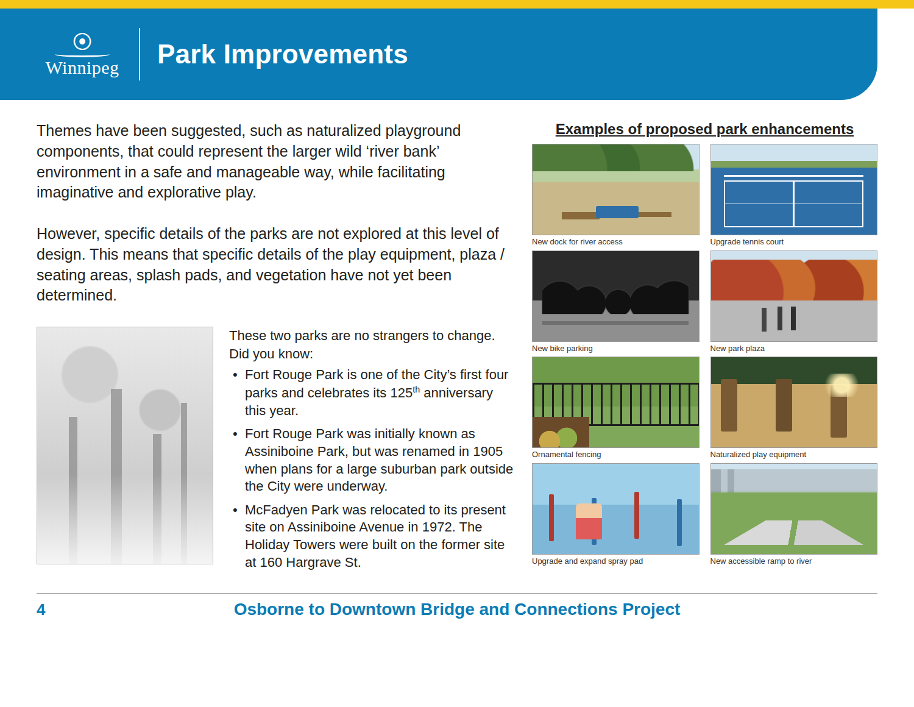⦿ Winnipeg
Park Improvements
Themes have been suggested, such as naturalized playground components, that could represent the larger wild ‘river bank’ environment in a safe and manageable way, while facilitating imaginative and explorative play.
However, specific details of the parks are not explored at this level of design. This means that specific details of the play equipment, plaza / seating areas, splash pads, and vegetation have not yet been determined.
These two parks are no strangers to change. Did you know:
Fort Rouge Park is one of the City’s first four parks and celebrates its 125th anniversary this year.
Fort Rouge Park was initially known as Assiniboine Park, but was renamed in 1905 when plans for a large suburban park outside the City were underway.
McFadyen Park was relocated to its present site on Assiniboine Avenue in 1972. The Holiday Towers were built on the former site at 160 Hargrave St.
Examples of proposed park enhancements
New dock for river access
Upgrade tennis court
New bike parking
New park plaza
Ornamental fencing
Naturalized play equipment
Upgrade and expand spray pad
New accessible ramp to river
4
Osborne to Downtown Bridge and Connections Project